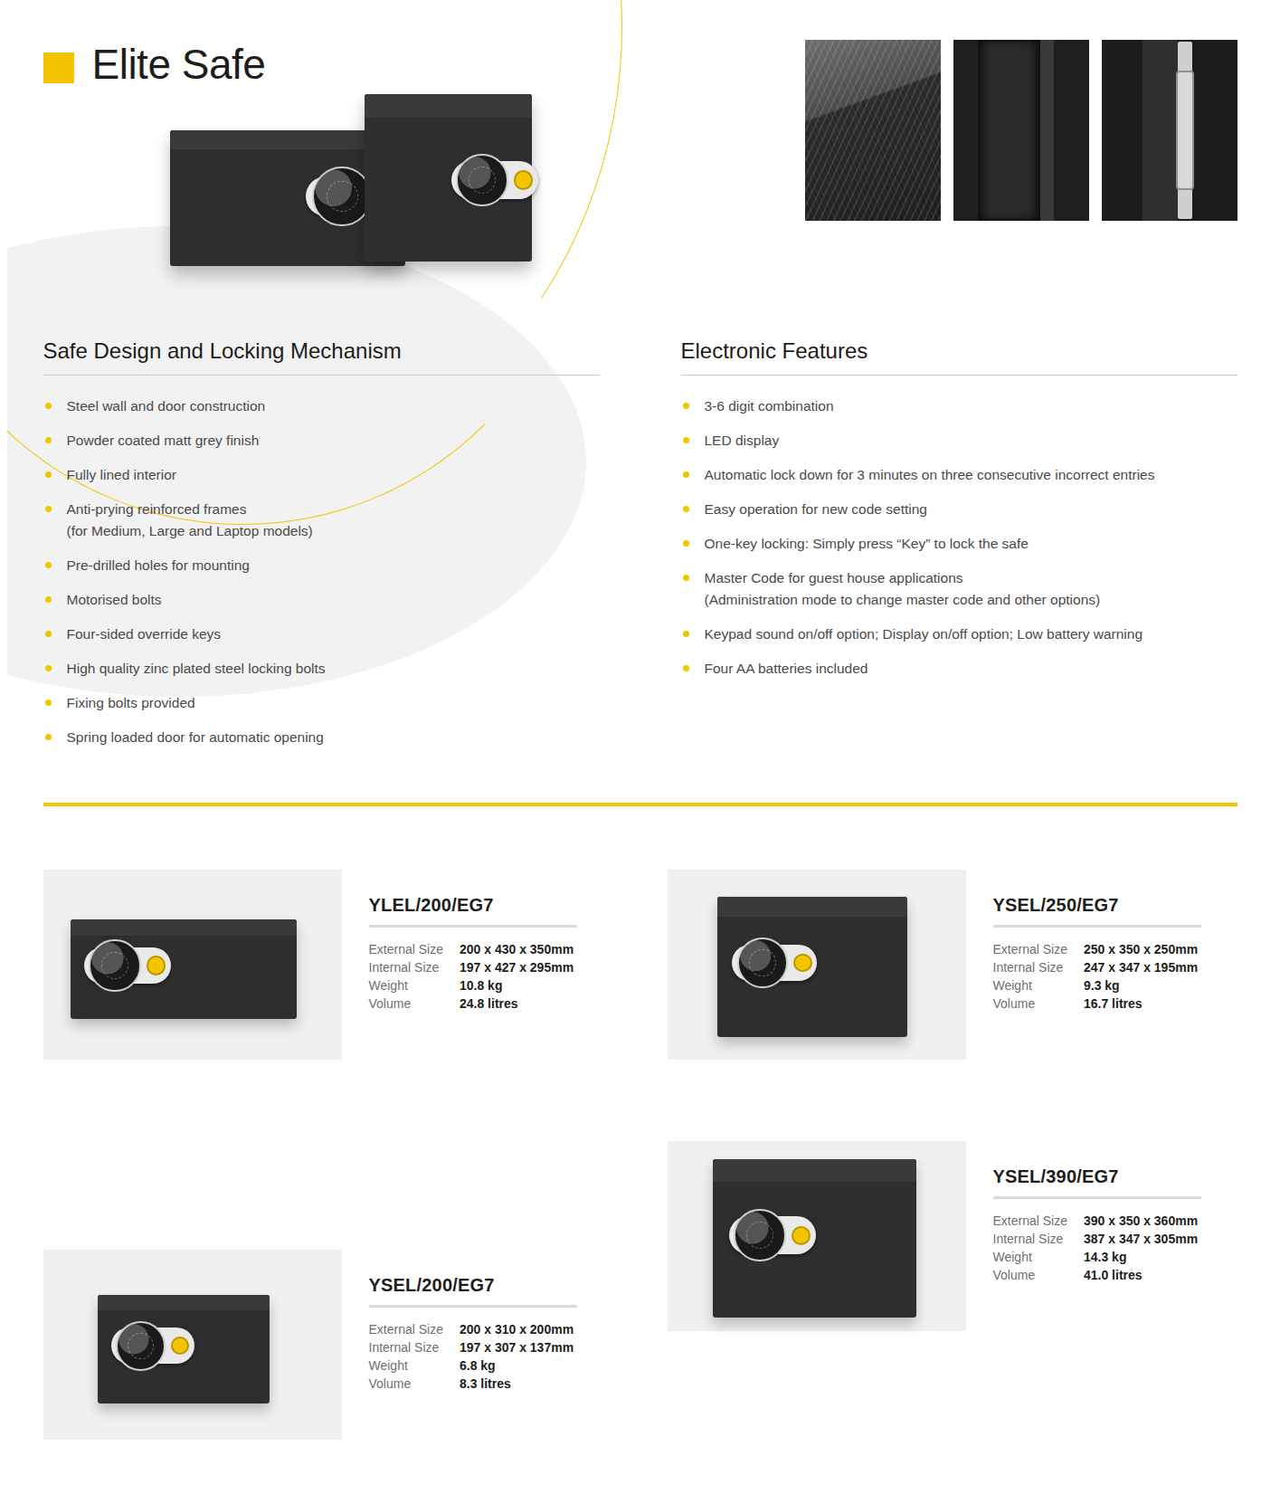Elite Safe
Safe Design and Locking Mechanism
Steel wall and door construction
Powder coated matt grey finish
Fully lined interior
Anti-prying reinforced frames(for Medium, Large and Laptop models)
Pre-drilled holes for mounting
Motorised bolts
Four-sided override keys
High quality zinc plated steel locking bolts
Fixing bolts provided
Spring loaded door for automatic opening
Electronic Features
3-6 digit combination
LED display
Automatic lock down for 3 minutes on three consecutive incorrect entries
Easy operation for new code setting
One-key locking: Simply press “Key” to lock the safe
Master Code for guest house applications(Administration mode to change master code and other options)
Keypad sound on/off option; Display on/off option; Low battery warning
Four AA batteries included
YLEL/200/EG7
| External Size | 200 x 430 x 350mm |
| Internal Size | 197 x 427 x 295mm |
| Weight | 10.8 kg |
| Volume | 24.8 litres |
YSEL/250/EG7
| External Size | 250 x 350 x 250mm |
| Internal Size | 247 x 347 x 195mm |
| Weight | 9.3 kg |
| Volume | 16.7 litres |
YSEL/200/EG7
| External Size | 200 x 310 x 200mm |
| Internal Size | 197 x 307 x 137mm |
| Weight | 6.8 kg |
| Volume | 8.3 litres |
YSEL/390/EG7
| External Size | 390 x 350 x 360mm |
| Internal Size | 387 x 347 x 305mm |
| Weight | 14.3 kg |
| Volume | 41.0 litres |